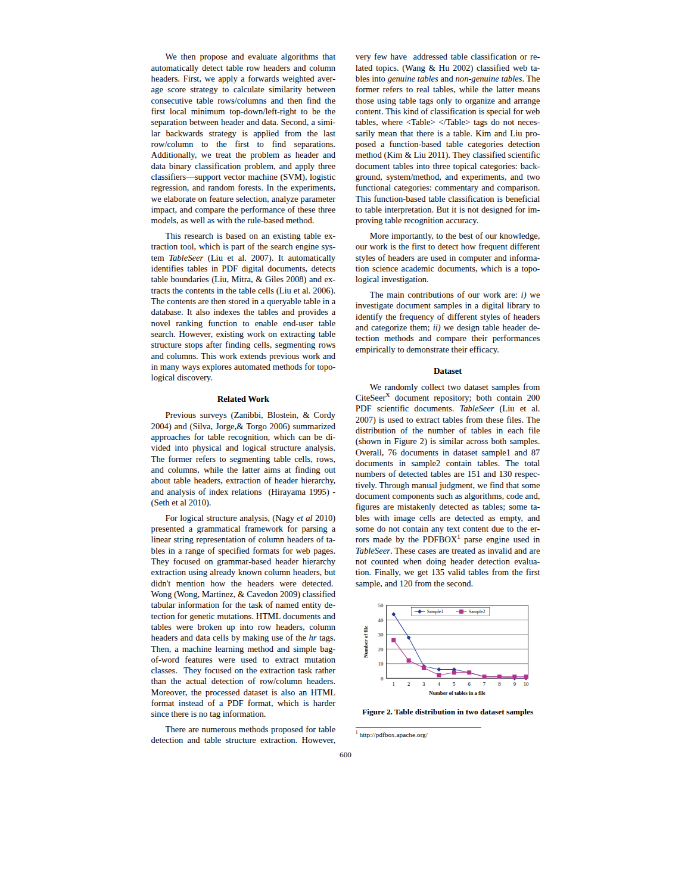We then propose and evaluate algorithms that automatically detect table row headers and column headers. First, we apply a forwards weighted average score strategy to calculate similarity between consecutive table rows/columns and then find the first local minimum top-down/left-right to be the separation between header and data. Second, a similar backwards strategy is applied from the last row/column to the first to find separations. Additionally, we treat the problem as header and data binary classification problem, and apply three classifiers—support vector machine (SVM), logistic regression, and random forests. In the experiments, we elaborate on feature selection, analyze parameter impact, and compare the performance of these three models, as well as with the rule-based method.
This research is based on an existing table extraction tool, which is part of the search engine system TableSeer (Liu et al. 2007). It automatically identifies tables in PDF digital documents, detects table boundaries (Liu, Mitra, & Giles 2008) and extracts the contents in the table cells (Liu et al. 2006). The contents are then stored in a queryable table in a database. It also indexes the tables and provides a novel ranking function to enable end-user table search. However, existing work on extracting table structure stops after finding cells, segmenting rows and columns. This work extends previous work and in many ways explores automated methods for topological discovery.
Related Work
Previous surveys (Zanibbi, Blostein, & Cordy 2004) and (Silva, Jorge,& Torgo 2006) summarized approaches for table recognition, which can be divided into physical and logical structure analysis. The former refers to segmenting table cells, rows, and columns, while the latter aims at finding out about table headers, extraction of header hierarchy, and analysis of index relations (Hirayama 1995) - (Seth et al 2010).
For logical structure analysis, (Nagy et al 2010) presented a grammatical framework for parsing a linear string representation of column headers of tables in a range of specified formats for web pages. They focused on grammar-based header hierarchy extraction using already known column headers, but didn't mention how the headers were detected. Wong (Wong, Martinez, & Cavedon 2009) classified tabular information for the task of named entity detection for genetic mutations. HTML documents and tables were broken up into row headers, column headers and data cells by making use of the hr tags. Then, a machine learning method and simple bag-of-word features were used to extract mutation classes. They focused on the extraction task rather than the actual detection of row/column headers. Moreover, the processed dataset is also an HTML format instead of a PDF format, which is harder since there is no tag information.
There are numerous methods proposed for table detection and table structure extraction. However, very few have addressed table classification or related topics. (Wang & Hu 2002) classified web tables into genuine tables and non-genuine tables. The former refers to real tables, while the latter means those using table tags only to organize and arrange content. This kind of classification is special for web tables, where <Table> </Table> tags do not necessarily mean that there is a table. Kim and Liu proposed a function-based table categories detection method (Kim & Liu 2011). They classified scientific document tables into three topical categories: background, system/method, and experiments, and two functional categories: commentary and comparison. This function-based table classification is beneficial to table interpretation. But it is not designed for improving table recognition accuracy.
More importantly, to the best of our knowledge, our work is the first to detect how frequent different styles of headers are used in computer and information science academic documents, which is a topological investigation.
The main contributions of our work are: i) we investigate document samples in a digital library to identify the frequency of different styles of headers and categorize them; ii) we design table header detection methods and compare their performances empirically to demonstrate their efficacy.
Dataset
We randomly collect two dataset samples from CiteSeerX document repository; both contain 200 PDF scientific documents. TableSeer (Liu et al. 2007) is used to extract tables from these files. The distribution of the number of tables in each file (shown in Figure 2) is similar across both samples. Overall, 76 documents in dataset sample1 and 87 documents in sample2 contain tables. The total numbers of detected tables are 151 and 130 respectively. Through manual judgment, we find that some document components such as algorithms, code and, figures are mistakenly detected as tables; some tables with image cells are detected as empty, and some do not contain any text content due to the errors made by the PDFBOX1 parse engine used in TableSeer. These cases are treated as invalid and are not counted when doing header detection evaluation. Finally, we get 135 valid tables from the first sample, and 120 from the second.
50 40 30 20 10 0 Number of file 1 2 3 4 5 6 7 8 9 10 Number of tables in a file Sample1 Sample2
Figure 2. Table distribution in two dataset samples
1 http://pdfbox.apache.org/
600